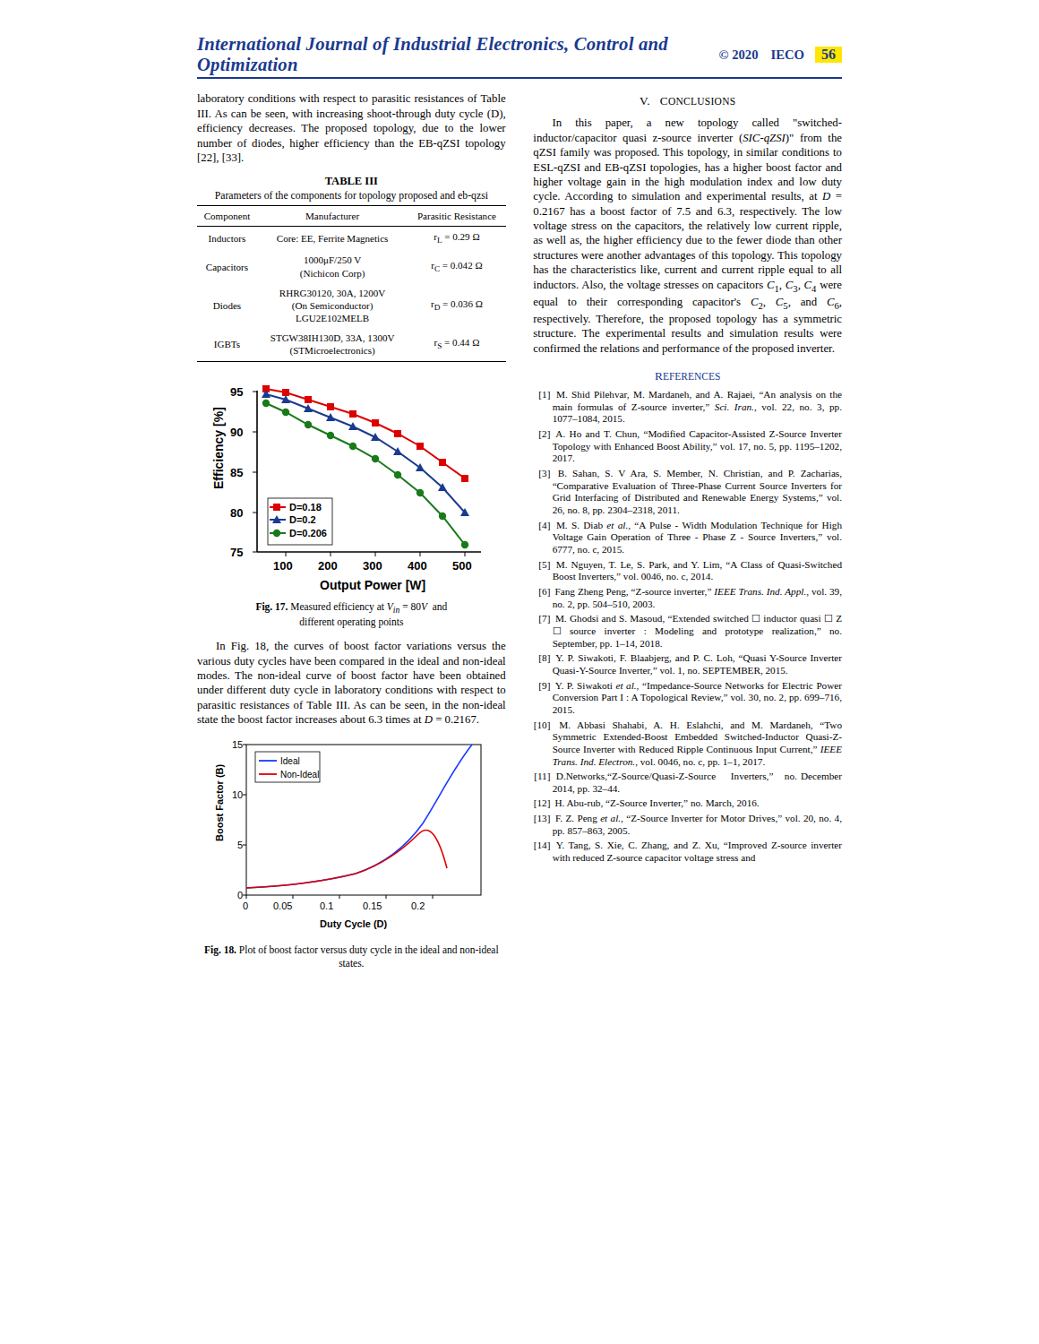International Journal of Industrial Electronics, Control and Optimization © 2020 IECO 56
laboratory conditions with respect to parasitic resistances of Table III. As can be seen, with increasing shoot-through duty cycle (D), efficiency decreases. The proposed topology, due to the lower number of diodes, higher efficiency than the EB-qZSI topology [22], [33].
TABLE III
Parameters of the components for topology proposed and eb-qzsi
| Component | Manufacturer | Parasitic Resistance |
| --- | --- | --- |
| Inductors | Core: EE, Ferrite Magnetics | r L = 0.29 Ω |
| Capacitors | 1000μF/250 V (Nichicon Corp) | r C = 0.042 Ω |
| Diodes | RHRG30120, 30A, 1200V (On Semiconductor) LGU2E102MELB | r D = 0.036 Ω |
| IGBTs | STGW38IH130D, 33A, 1300V (STMicroelectronics) | r S = 0.44 Ω |
95 90 85 80 75 100 200 300 400 500 Efficiency [%] Output Power [W] D=0.18 D=0.2 D=0.206
Fig. 17. Measured efficiency at Vin = 80V and
different operating points
In Fig. 18, the curves of boost factor variations versus the various duty cycles have been compared in the ideal and non-ideal modes. The non-ideal curve of boost factor have been obtained under different duty cycle in laboratory conditions with respect to parasitic resistances of Table III. As can be seen, in the non-ideal state the boost factor increases about 6.3 times at D = 0.2167.
15 10 5 0 0 0.05 0.1 0.15 0.2 Boost Factor (B) Duty Cycle (D) Ideal Non-Ideal
Fig. 18. Plot of boost factor versus duty cycle in the ideal and non-ideal states.
V. CONCLUSIONS
In this paper, a new topology called "switched-inductor/capacitor quasi z-source inverter (SIC-qZSI)" from the qZSI family was proposed. This topology, in similar conditions to ESL-qZSI and EB-qZSI topologies, has a higher boost factor and higher voltage gain in the high modulation index and low duty cycle. According to simulation and experimental results, at D = 0.2167 has a boost factor of 7.5 and 6.3, respectively. The low voltage stress on the capacitors, the relatively low current ripple, as well as, the higher efficiency due to the fewer diode than other structures were another advantages of this topology. This topology has the characteristics like, current and current ripple equal to all inductors. Also, the voltage stresses on capacitors C1, C3, C4 were equal to their corresponding capacitor's C2, C5, and C6, respectively. Therefore, the proposed topology has a symmetric structure. The experimental results and simulation results were confirmed the relations and performance of the proposed inverter.
REFERENCES
[1] M. Shid Pilehvar, M. Mardaneh, and A. Rajaei, “An analysis on the main formulas of Z-source inverter,” Sci. Iran., vol. 22, no. 3, pp. 1077–1084, 2015.
[2] A. Ho and T. Chun, “Modified Capacitor-Assisted Z-Source Inverter Topology with Enhanced Boost Ability,” vol. 17, no. 5, pp. 1195–1202, 2017.
[3] B. Sahan, S. V Ara, S. Member, N. Christian, and P. Zacharias, “Comparative Evaluation of Three-Phase Current Source Inverters for Grid Interfacing of Distributed and Renewable Energy Systems,” vol. 26, no. 8, pp. 2304–2318, 2011.
[4] M. S. Diab et al., “A Pulse - Width Modulation Technique for High Voltage Gain Operation of Three - Phase Z - Source Inverters,” vol. 6777, no. c, 2015.
[5] M. Nguyen, T. Le, S. Park, and Y. Lim, “A Class of Quasi-Switched Boost Inverters,” vol. 0046, no. c, 2014.
[6] Fang Zheng Peng, “Z-source inverter,” IEEE Trans. Ind. Appl., vol. 39, no. 2, pp. 504–510, 2003.
[7] M. Ghodsi and S. Masoud, “Extended switched ☐ inductor quasi ☐ Z ☐ source inverter : Modeling and prototype realization,” no. September, pp. 1–14, 2018.
[8] Y. P. Siwakoti, F. Blaabjerg, and P. C. Loh, “Quasi Y-Source Inverter Quasi-Y-Source Inverter,” vol. 1, no. SEPTEMBER, 2015.
[9] Y. P. Siwakoti et al., “Impedance-Source Networks for Electric Power Conversion Part I : A Topological Review,” vol. 30, no. 2, pp. 699–716, 2015.
[10] M. Abbasi Shahabi, A. H. Eslahchi, and M. Mardaneh, “Two Symmetric Extended-Boost Embedded Switched-Inductor Quasi-Z-Source Inverter with Reduced Ripple Continuous Input Current,” IEEE Trans. Ind. Electron., vol. 0046, no. c, pp. 1–1, 2017.
[11] D.Networks,“Z-Source/Quasi-Z-Source Inverters,” no. December 2014, pp. 32–44.
[12] H. Abu-rub, “Z-Source Inverter,” no. March, 2016.
[13] F. Z. Peng et al., “Z-Source Inverter for Motor Drives,” vol. 20, no. 4, pp. 857–863, 2005.
[14] Y. Tang, S. Xie, C. Zhang, and Z. Xu, “Improved Z-source inverter with reduced Z-source capacitor voltage stress and